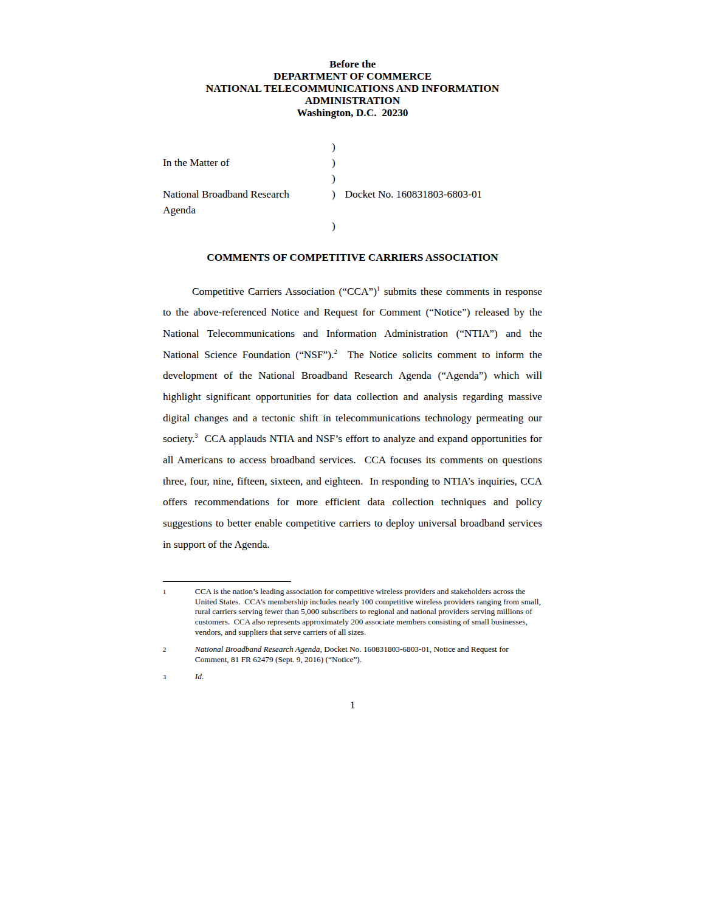Before the
DEPARTMENT OF COMMERCE
NATIONAL TELECOMMUNICATIONS AND INFORMATION ADMINISTRATION
Washington, D.C. 20230
| | ) | |
| In the Matter of | ) | |
| | ) | |
| National Broadband Research Agenda | ) | Docket No. 160831803-6803-01 |
| | ) | |
COMMENTS OF COMPETITIVE CARRIERS ASSOCIATION
Competitive Carriers Association (“CCA”)1 submits these comments in response to the above-referenced Notice and Request for Comment (“Notice”) released by the National Telecommunications and Information Administration (“NTIA”) and the National Science Foundation (“NSF”).2 The Notice solicits comment to inform the development of the National Broadband Research Agenda (“Agenda”) which will highlight significant opportunities for data collection and analysis regarding massive digital changes and a tectonic shift in telecommunications technology permeating our society.3 CCA applauds NTIA and NSF’s effort to analyze and expand opportunities for all Americans to access broadband services. CCA focuses its comments on questions three, four, nine, fifteen, sixteen, and eighteen. In responding to NTIA’s inquiries, CCA offers recommendations for more efficient data collection techniques and policy suggestions to better enable competitive carriers to deploy universal broadband services in support of the Agenda.
1
CCA is the nation’s leading association for competitive wireless providers and stakeholders across the United States. CCA’s membership includes nearly 100 competitive wireless providers ranging from small, rural carriers serving fewer than 5,000 subscribers to regional and national providers serving millions of customers. CCA also represents approximately 200 associate members consisting of small businesses, vendors, and suppliers that serve carriers of all sizes.
2
National Broadband Research Agenda, Docket No. 160831803-6803-01, Notice and Request for Comment, 81 FR 62479 (Sept. 9, 2016) (“Notice”).
3
Id.
1